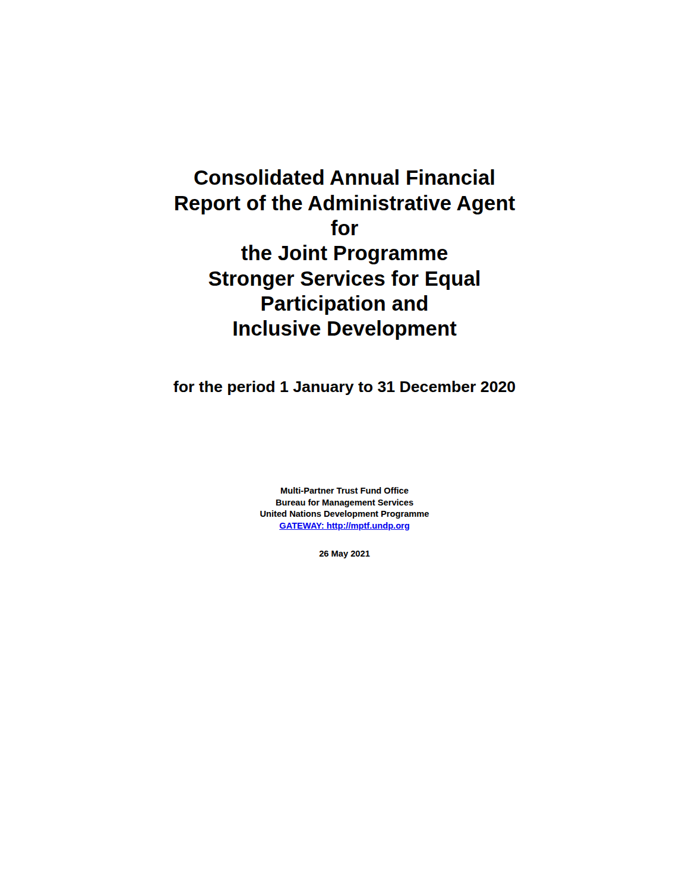Consolidated Annual Financial
Report of the Administrative Agent
for
the Joint Programme
Stronger Services for Equal Participation and
Inclusive Development
for the period 1 January to 31 December 2020
Multi-Partner Trust Fund Office
Bureau for Management Services
United Nations Development Programme
GATEWAY: http://mptf.undp.org
26 May 2021